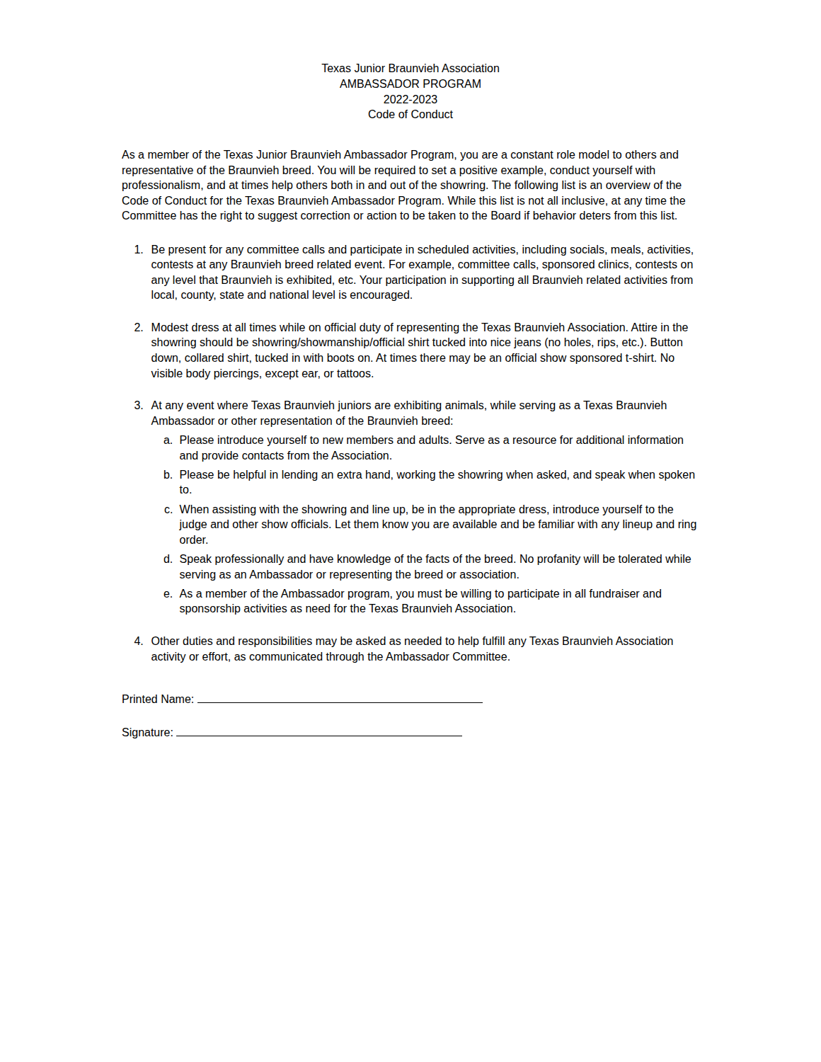Texas Junior Braunvieh Association
AMBASSADOR PROGRAM
2022-2023
Code of Conduct
As a member of the Texas Junior Braunvieh Ambassador Program, you are a constant role model to others and representative of the Braunvieh breed. You will be required to set a positive example, conduct yourself with professionalism, and at times help others both in and out of the showring. The following list is an overview of the Code of Conduct for the Texas Braunvieh Ambassador Program. While this list is not all inclusive, at any time the Committee has the right to suggest correction or action to be taken to the Board if behavior deters from this list.
Be present for any committee calls and participate in scheduled activities, including socials, meals, activities, contests at any Braunvieh breed related event. For example, committee calls, sponsored clinics, contests on any level that Braunvieh is exhibited, etc. Your participation in supporting all Braunvieh related activities from local, county, state and national level is encouraged.
Modest dress at all times while on official duty of representing the Texas Braunvieh Association. Attire in the showring should be showring/showmanship/official shirt tucked into nice jeans (no holes, rips, etc.). Button down, collared shirt, tucked in with boots on. At times there may be an official show sponsored t-shirt. No visible body piercings, except ear, or tattoos.
At any event where Texas Braunvieh juniors are exhibiting animals, while serving as a Texas Braunvieh Ambassador or other representation of the Braunvieh breed:
Please introduce yourself to new members and adults. Serve as a resource for additional information and provide contacts from the Association.
Please be helpful in lending an extra hand, working the showring when asked, and speak when spoken to.
When assisting with the showring and line up, be in the appropriate dress, introduce yourself to the judge and other show officials. Let them know you are available and be familiar with any lineup and ring order.
Speak professionally and have knowledge of the facts of the breed. No profanity will be tolerated while serving as an Ambassador or representing the breed or association.
As a member of the Ambassador program, you must be willing to participate in all fundraiser and sponsorship activities as need for the Texas Braunvieh Association.
Other duties and responsibilities may be asked as needed to help fulfill any Texas Braunvieh Association activity or effort, as communicated through the Ambassador Committee.
Printed Name:
Signature: